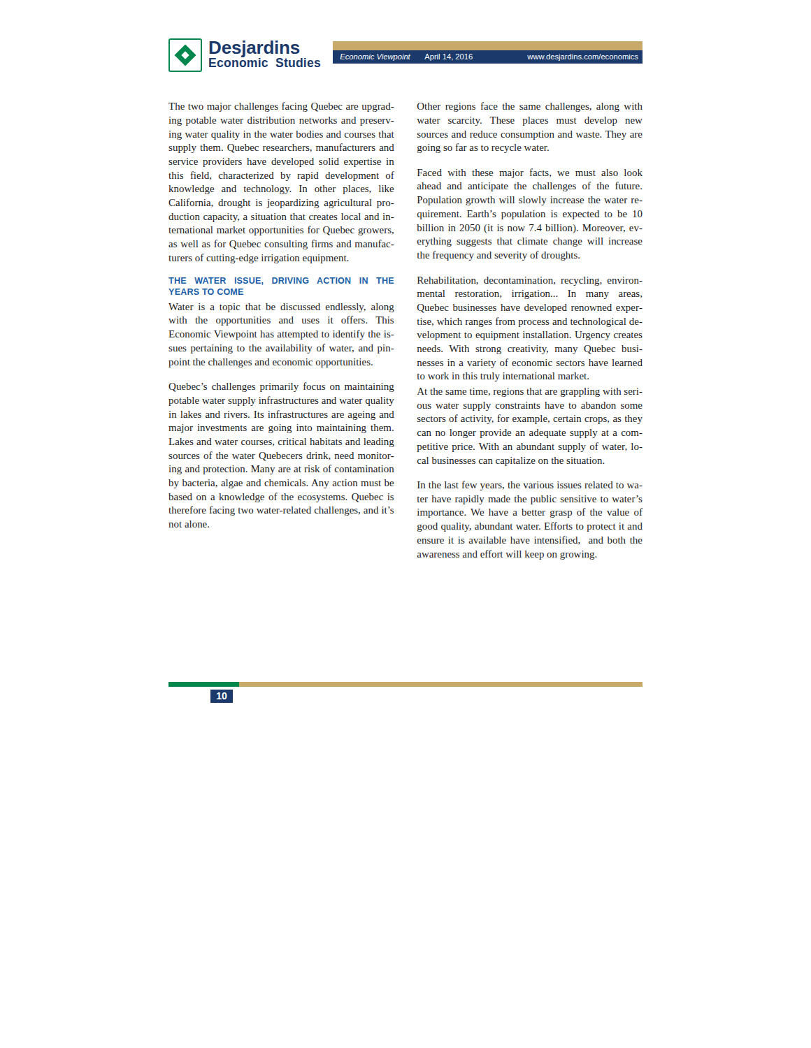Desjardins
Economic Studies
Economic Viewpoint April 14, 2016 www.desjardins.com/economics
The two major challenges facing Quebec are upgrading potable water distribution networks and preserving water quality in the water bodies and courses that supply them. Quebec researchers, manufacturers and service providers have developed solid expertise in this field, characterized by rapid development of knowledge and technology. In other places, like California, drought is jeopardizing agricultural production capacity, a situation that creates local and international market opportunities for Quebec growers, as well as for Quebec consulting firms and manufacturers of cutting-edge irrigation equipment.
The water issue, driving action in the years to come
Water is a topic that be discussed endlessly, along with the opportunities and uses it offers. This Economic Viewpoint has attempted to identify the issues pertaining to the availability of water, and pinpoint the challenges and economic opportunities.
Quebec’s challenges primarily focus on maintaining potable water supply infrastructures and water quality in lakes and rivers. Its infrastructures are ageing and major investments are going into maintaining them. Lakes and water courses, critical habitats and leading sources of the water Quebecers drink, need monitoring and protection. Many are at risk of contamination by bacteria, algae and chemicals. Any action must be based on a knowledge of the ecosystems. Quebec is therefore facing two water-related challenges, and it’s not alone.
Other regions face the same challenges, along with water scarcity. These places must develop new sources and reduce consumption and waste. They are going so far as to recycle water.
Faced with these major facts, we must also look ahead and anticipate the challenges of the future. Population growth will slowly increase the water requirement. Earth’s population is expected to be 10 billion in 2050 (it is now 7.4 billion). Moreover, everything suggests that climate change will increase the frequency and severity of droughts.
Rehabilitation, decontamination, recycling, environmental restoration, irrigation... In many areas, Quebec businesses have developed renowned expertise, which ranges from process and technological development to equipment installation. Urgency creates needs. With strong creativity, many Quebec businesses in a variety of economic sectors have learned to work in this truly international market.
At the same time, regions that are grappling with serious water supply constraints have to abandon some sectors of activity, for example, certain crops, as they can no longer provide an adequate supply at a competitive price. With an abundant supply of water, local businesses can capitalize on the situation.
In the last few years, the various issues related to water have rapidly made the public sensitive to water’s importance. We have a better grasp of the value of good quality, abundant water. Efforts to protect it and ensure it is available have intensified, and both the awareness and effort will keep on growing.
10